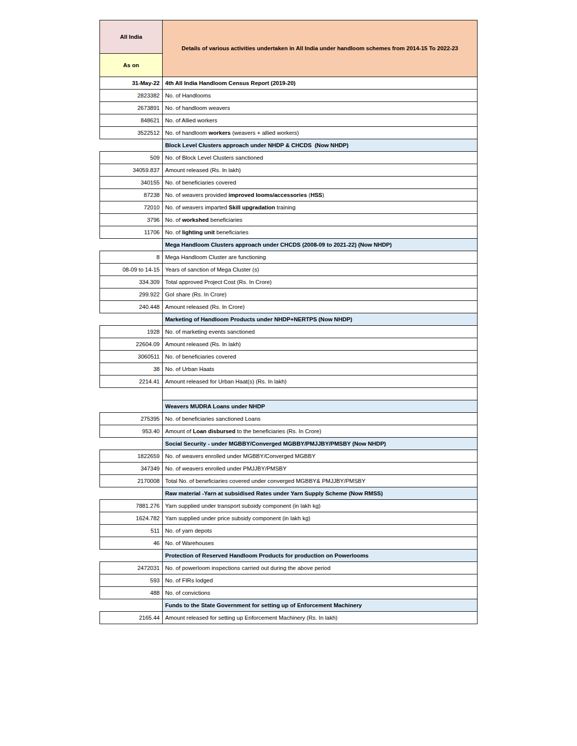| All India | Details of various activities undertaken in All India under handloom schemes from 2014-15 To 2022-23 |
| As on |
| 31-May-22 | 4th All India Handloom Census Report (2019-20) |
| 2823382 | No. of Handlooms |
| 2673891 | No. of handloom weavers |
| 848621 | No. of Allied workers |
| 3522512 | No. of handloom workers (weavers + allied workers) |
| | Block Level Clusters approach under NHDP & CHCDS (Now NHDP) |
| 509 | No. of Block Level Clusters sanctioned |
| 34059.837 | Amount released (Rs. In lakh) |
| 340155 | No. of beneficiaries covered |
| 87238 | No. of weavers provided improved looms/accessories ( HSS ) |
| 72010 | No. of weavers imparted Skill upgradation training |
| 3796 | No. of workshed beneficiaries |
| 11706 | No. of lighting unit beneficiaries |
| | Mega Handloom Clusters approach under CHCDS (2008-09 to 2021-22) (Now NHDP) |
| 8 | Mega Handloom Cluster are functioning |
| 08-09 to 14-15 | Years of sanction of Mega Cluster (s) |
| 334.309 | Total approved Project Cost (Rs. In Crore) |
| 299.922 | GoI share (Rs. In Crore) |
| 240.448 | Amount released (Rs. In Crore) |
| | Marketing of Handloom Products under NHDP+NERTPS (Now NHDP) |
| 1928 | No. of marketing events sanctioned |
| 22604.09 | Amount released (Rs. In lakh) |
| 3060511 | No. of beneficiaries covered |
| 38 | No. of Urban Haats |
| 2214.41 | Amount released for Urban Haat(s) (Rs. In lakh) |
| | Weavers MUDRA Loans under NHDP |
| 275395 | No. of beneficiaries sanctioned Loans |
| 953.40 | Amount of Loan disbursed to the beneficiaries (Rs. In Crore) |
| | Social Security - under MGBBY/Converged MGBBY/PMJJBY/PMSBY (Now NHDP) |
| 1822659 | No. of weavers enrolled under MGBBY/Converged MGBBY |
| 347349 | No. of weavers enrolled under PMJJBY/PMSBY |
| 2170008 | Total No. of beneficiaries covered under converged MGBBY& PMJJBY/PMSBY |
| | Raw material -Yarn at subsidised Rates under Yarn Supply Scheme (Now RMSS) |
| 7881.276 | Yarn supplied under transport subsidy component (in lakh kg) |
| 1624.782 | Yarn supplied under price subsidy component (in lakh kg) |
| 511 | No. of yarn depots |
| 46 | No. of Warehouses |
| | Protection of Reserved Handloom Products for production on Powerlooms |
| 2472031 | No. of powerloom inspections carried out during the above period |
| 593 | No. of FIRs lodged |
| 488 | No. of convictions |
| | Funds to the State Government for setting up of Enforcement Machinery |
| 2165.44 | Amount released for setting up Enforcement Machinery (Rs. In lakh) |